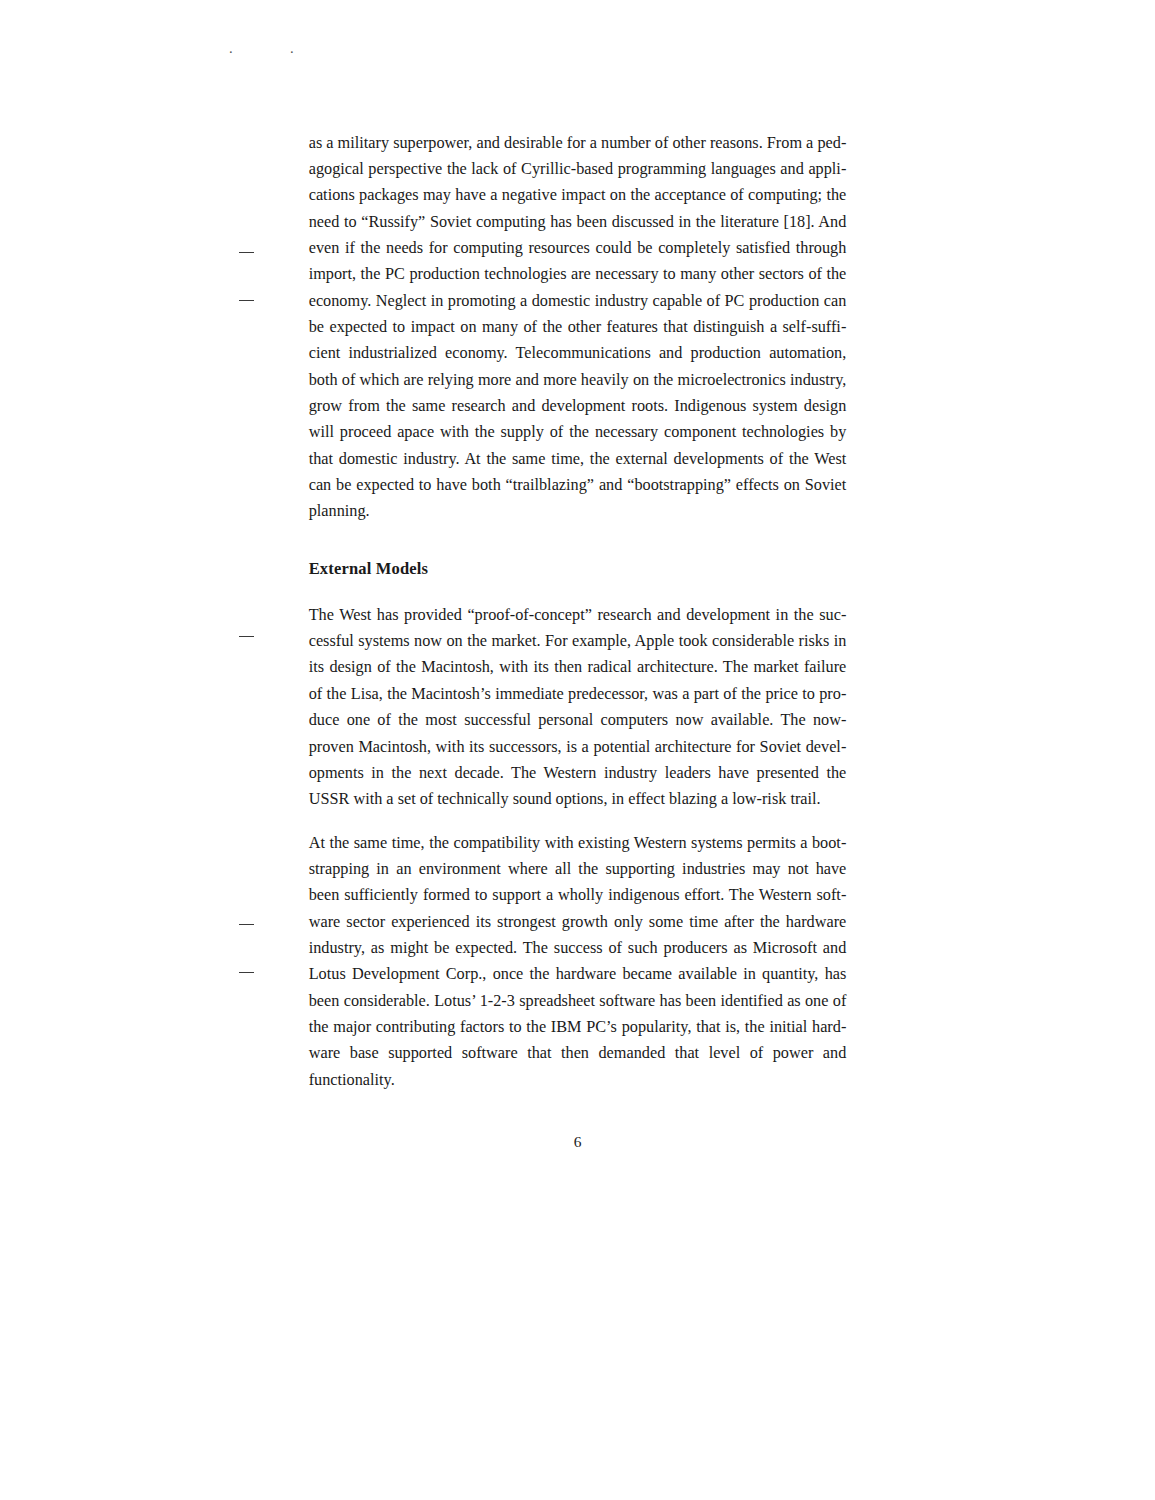. .
as a military superpower, and desirable for a number of other reasons. From a pedagogical perspective the lack of Cyrillic-based programming languages and applications packages may have a negative impact on the acceptance of computing; the need to “Russify” Soviet computing has been discussed in the literature [18]. And even if the needs for computing resources could be completely satisfied through import, the PC production technologies are necessary to many other sectors of the economy. Neglect in promoting a domestic industry capable of PC production can be expected to impact on many of the other features that distinguish a self-sufficient industrialized economy. Telecommunications and production automation, both of which are relying more and more heavily on the microelectronics industry, grow from the same research and development roots. Indigenous system design will proceed apace with the supply of the necessary component technologies by that domestic industry. At the same time, the external developments of the West can be expected to have both “trailblazing” and “bootstrapping” effects on Soviet planning.
External Models
The West has provided “proof-of-concept” research and development in the successful systems now on the market. For example, Apple took considerable risks in its design of the Macintosh, with its then radical architecture. The market failure of the Lisa, the Macintosh’s immediate predecessor, was a part of the price to produce one of the most successful personal computers now available. The now-proven Macintosh, with its successors, is a potential architecture for Soviet developments in the next decade. The Western industry leaders have presented the USSR with a set of technically sound options, in effect blazing a low-risk trail.
At the same time, the compatibility with existing Western systems permits a bootstrapping in an environment where all the supporting industries may not have been sufficiently formed to support a wholly indigenous effort. The Western software sector experienced its strongest growth only some time after the hardware industry, as might be expected. The success of such producers as Microsoft and Lotus Development Corp., once the hardware became available in quantity, has been considerable. Lotus’ 1-2-3 spreadsheet software has been identified as one of the major contributing factors to the IBM PC’s popularity, that is, the initial hardware base supported software that then demanded that level of power and functionality.
6